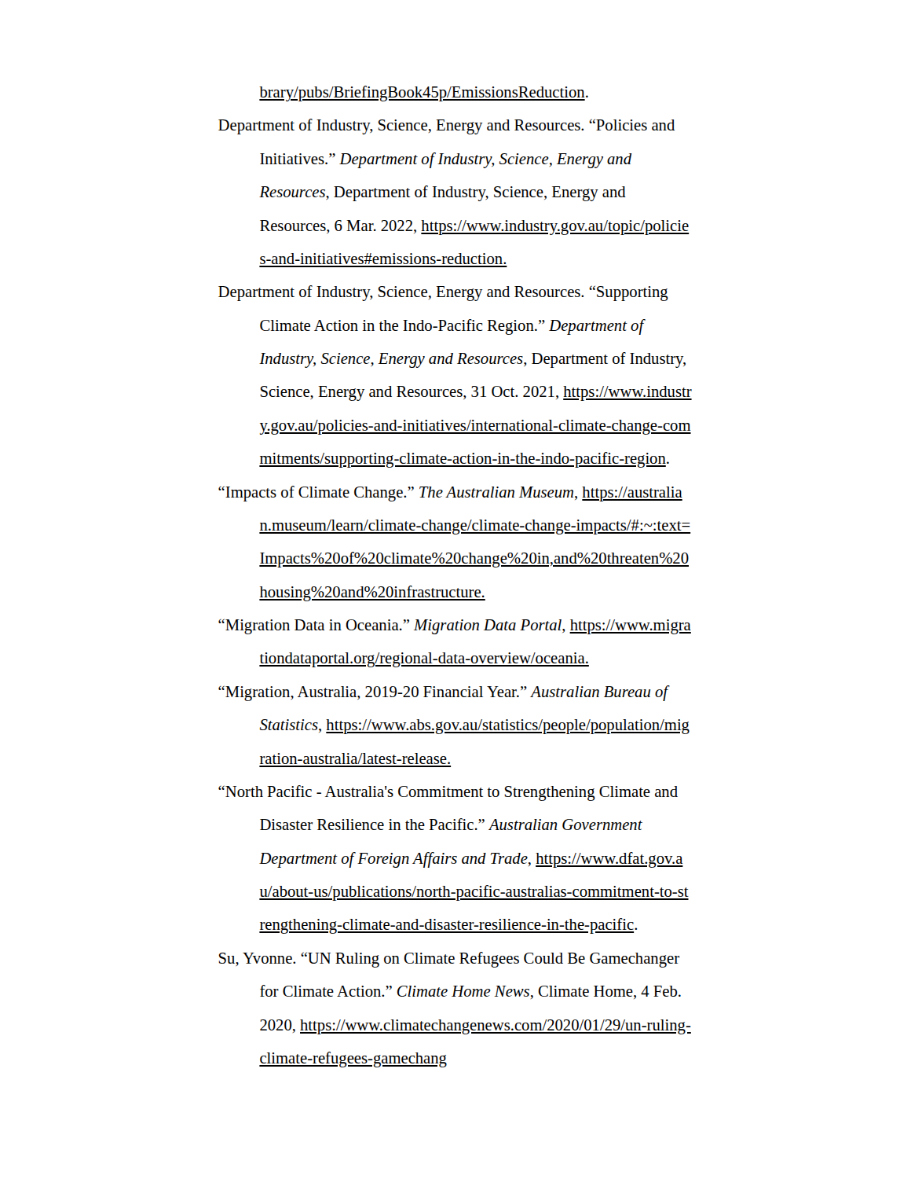brary/pubs/BriefingBook45p/EmissionsReduction.
Department of Industry, Science, Energy and Resources. “Policies and Initiatives.” Department of Industry, Science, Energy and Resources, Department of Industry, Science, Energy and Resources, 6 Mar. 2022, https://www.industry.gov.au/topic/policies-and-initiatives#emissions-reduction.
Department of Industry, Science, Energy and Resources. “Supporting Climate Action in the Indo-Pacific Region.” Department of Industry, Science, Energy and Resources, Department of Industry, Science, Energy and Resources, 31 Oct. 2021, https://www.industry.gov.au/policies-and-initiatives/international-climate-change-commitments/supporting-climate-action-in-the-indo-pacific-region.
“Impacts of Climate Change.” The Australian Museum, https://australian.museum/learn/climate-change/climate-change-impacts/#:~:text=Impacts%20of%20climate%20change%20in,and%20threaten%20housing%20and%20infrastructure.
“Migration Data in Oceania.” Migration Data Portal, https://www.migrationdataportal.org/regional-data-overview/oceania.
“Migration, Australia, 2019-20 Financial Year.” Australian Bureau of Statistics, https://www.abs.gov.au/statistics/people/population/migration-australia/latest-release.
“North Pacific - Australia's Commitment to Strengthening Climate and Disaster Resilience in the Pacific.” Australian Government Department of Foreign Affairs and Trade, https://www.dfat.gov.au/about-us/publications/north-pacific-australias-commitment-to-strengthening-climate-and-disaster-resilience-in-the-pacific.
Su, Yvonne. “UN Ruling on Climate Refugees Could Be Gamechanger for Climate Action.” Climate Home News, Climate Home, 4 Feb. 2020, https://www.climatechangenews.com/2020/01/29/un-ruling-climate-refugees-gamechang